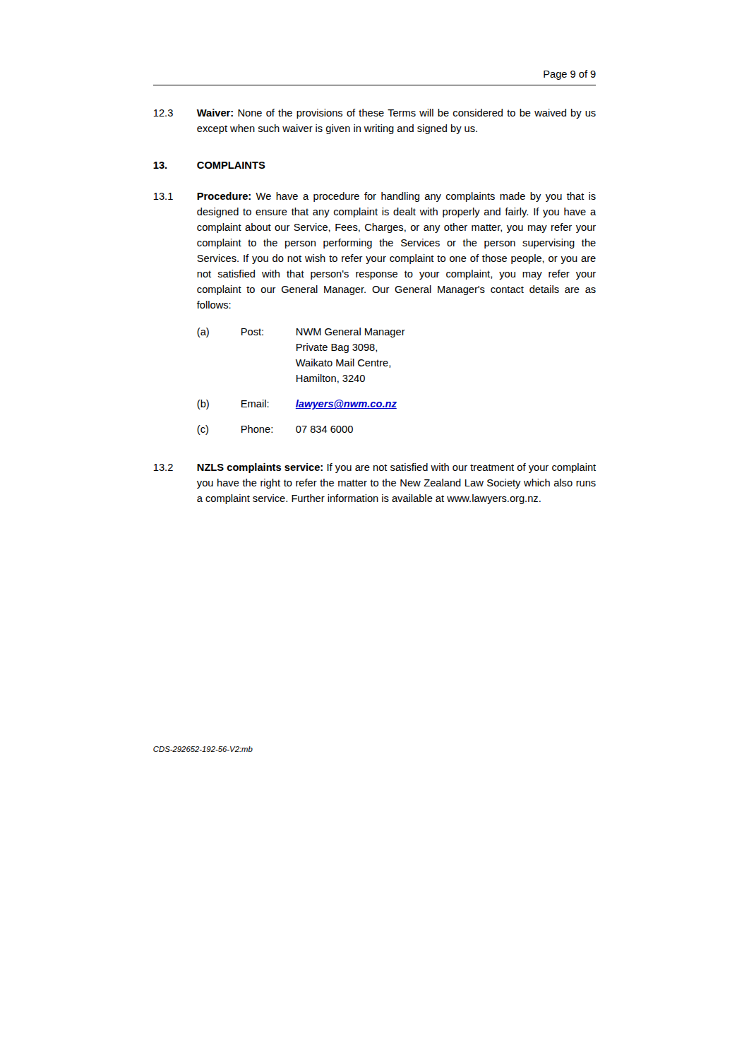Page 9 of 9
12.3
Waiver: None of the provisions of these Terms will be considered to be waived by us except when such waiver is given in writing and signed by us.
13.
COMPLAINTS
13.1
Procedure: We have a procedure for handling any complaints made by you that is designed to ensure that any complaint is dealt with properly and fairly. If you have a complaint about our Service, Fees, Charges, or any other matter, you may refer your complaint to the person performing the Services or the person supervising the Services. If you do not wish to refer your complaint to one of those people, or you are not satisfied with that person's response to your complaint, you may refer your complaint to our General Manager. Our General Manager's contact details are as follows:
(a)
Post:
NWM General Manager Private Bag 3098, Waikato Mail Centre, Hamilton, 3240
(b)
Email:
lawyers@nwm.co.nz
(c)
Phone:
07 834 6000
13.2
NZLS complaints service: If you are not satisfied with our treatment of your complaint you have the right to refer the matter to the New Zealand Law Society which also runs a complaint service. Further information is available at www.lawyers.org.nz.
CDS-292652-192-56-V2:mb